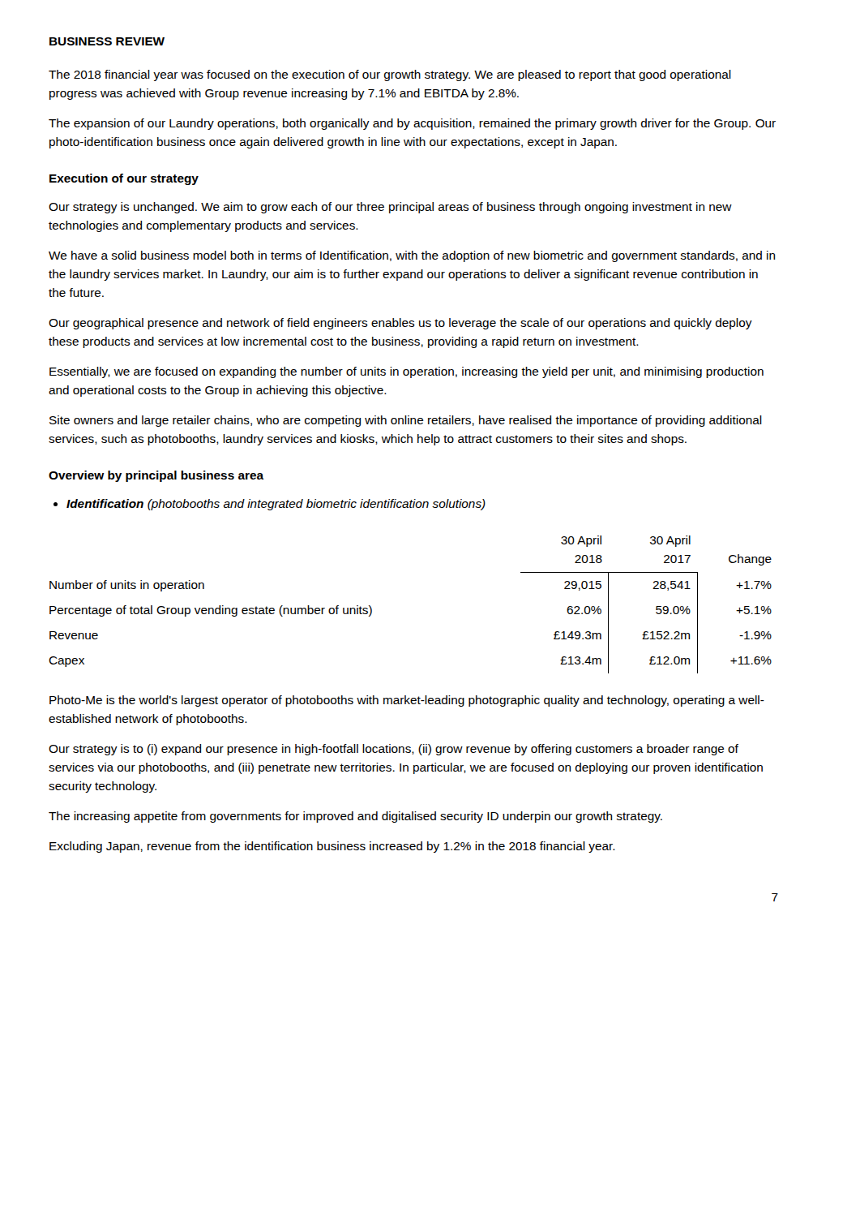BUSINESS REVIEW
The 2018 financial year was focused on the execution of our growth strategy. We are pleased to report that good operational progress was achieved with Group revenue increasing by 7.1% and EBITDA by 2.8%.
The expansion of our Laundry operations, both organically and by acquisition, remained the primary growth driver for the Group. Our photo-identification business once again delivered growth in line with our expectations, except in Japan.
Execution of our strategy
Our strategy is unchanged. We aim to grow each of our three principal areas of business through ongoing investment in new technologies and complementary products and services.
We have a solid business model both in terms of Identification, with the adoption of new biometric and government standards, and in the laundry services market. In Laundry, our aim is to further expand our operations to deliver a significant revenue contribution in the future.
Our geographical presence and network of field engineers enables us to leverage the scale of our operations and quickly deploy these products and services at low incremental cost to the business, providing a rapid return on investment.
Essentially, we are focused on expanding the number of units in operation, increasing the yield per unit, and minimising production and operational costs to the Group in achieving this objective.
Site owners and large retailer chains, who are competing with online retailers, have realised the importance of providing additional services, such as photobooths, laundry services and kiosks, which help to attract customers to their sites and shops.
Overview by principal business area
Identification (photobooths and integrated biometric identification solutions)
| | 30 April 2018 | 30 April 2017 | Change |
| --- | --- | --- | --- |
| Number of units in operation | 29,015 | 28,541 | +1.7% |
| Percentage of total Group vending estate (number of units) | 62.0% | 59.0% | +5.1% |
| Revenue | £149.3m | £152.2m | -1.9% |
| Capex | £13.4m | £12.0m | +11.6% |
Photo-Me is the world's largest operator of photobooths with market-leading photographic quality and technology, operating a well-established network of photobooths.
Our strategy is to (i) expand our presence in high-footfall locations, (ii) grow revenue by offering customers a broader range of services via our photobooths, and (iii) penetrate new territories. In particular, we are focused on deploying our proven identification security technology.
The increasing appetite from governments for improved and digitalised security ID underpin our growth strategy.
Excluding Japan, revenue from the identification business increased by 1.2% in the 2018 financial year.
7